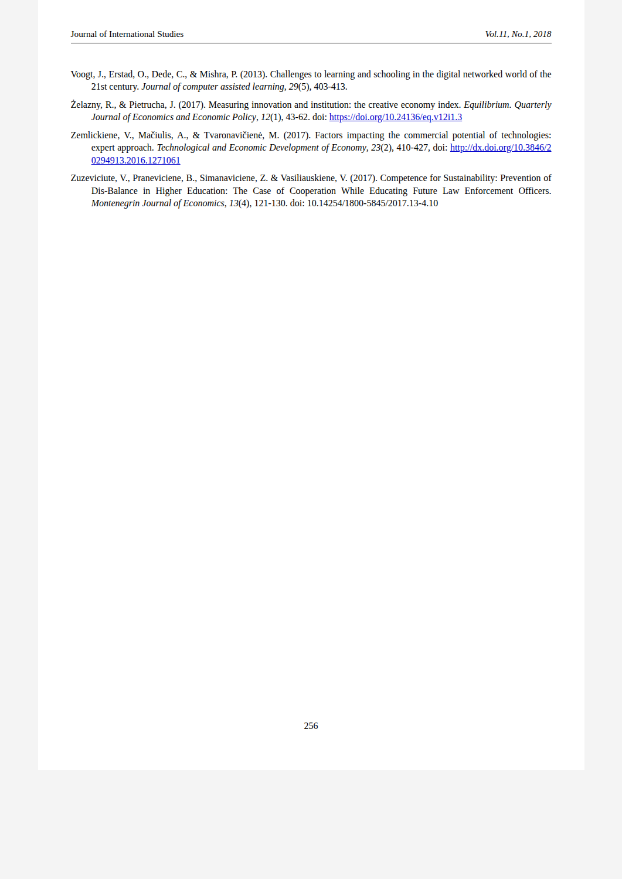Journal of International Studies Vol.11, No.1, 2018
Voogt, J., Erstad, O., Dede, C., & Mishra, P. (2013). Challenges to learning and schooling in the digital networked world of the 21st century. Journal of computer assisted learning, 29(5), 403-413.
Żelazny, R., & Pietrucha, J. (2017). Measuring innovation and institution: the creative economy index. Equilibrium. Quarterly Journal of Economics and Economic Policy, 12(1), 43-62. doi: https://doi.org/10.24136/eq.v12i1.3
Zemlickiene, V., Mačiulis, A., & Tvaronavičienė, M. (2017). Factors impacting the commercial potential of technologies: expert approach. Technological and Economic Development of Economy, 23(2), 410-427, doi: http://dx.doi.org/10.3846/20294913.2016.1271061
Zuzeviciute, V., Praneviciene, B., Simanaviciene, Z. & Vasiliauskiene, V. (2017). Competence for Sustainability: Prevention of Dis-Balance in Higher Education: The Case of Cooperation While Educating Future Law Enforcement Officers. Montenegrin Journal of Economics, 13(4), 121-130. doi: 10.14254/1800-5845/2017.13-4.10
256